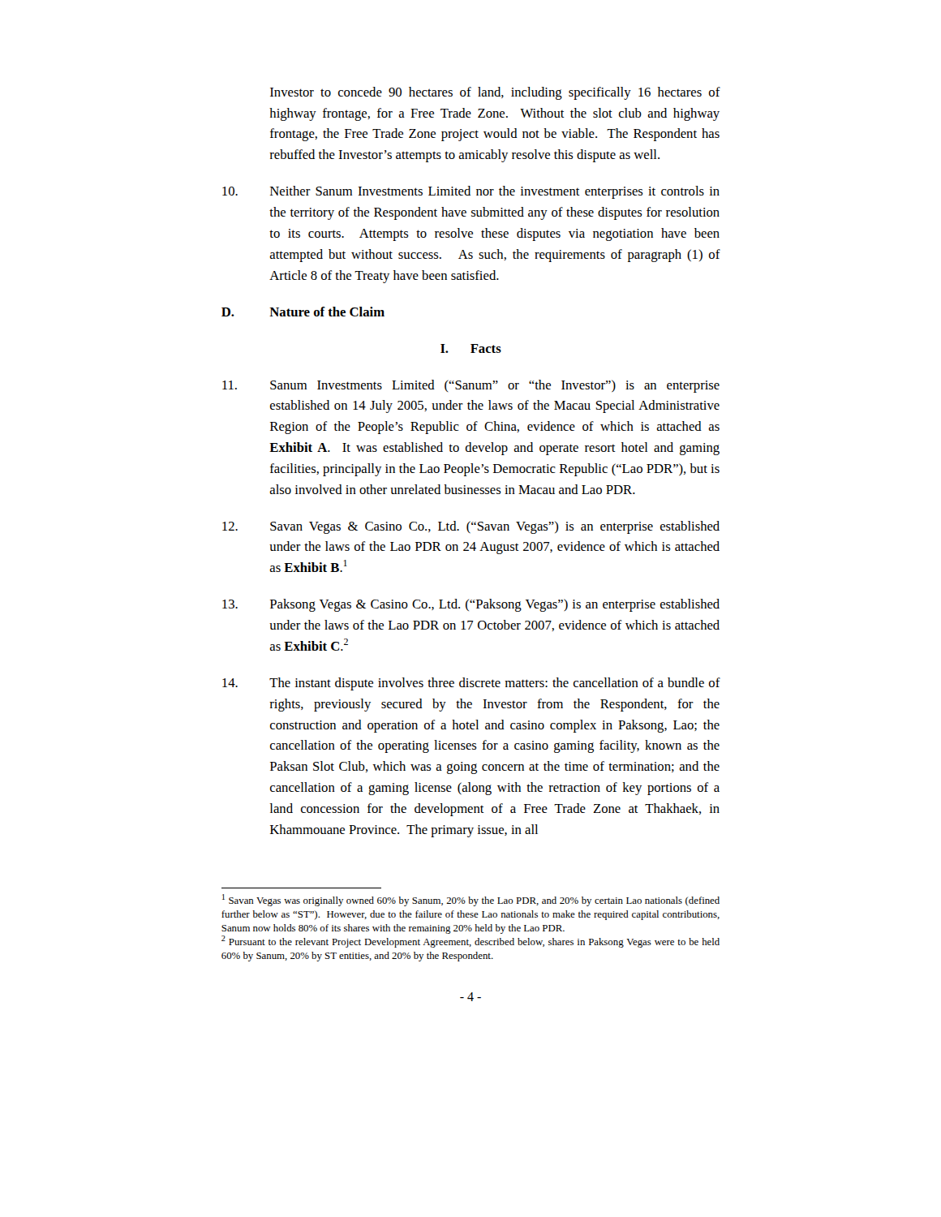Investor to concede 90 hectares of land, including specifically 16 hectares of highway frontage, for a Free Trade Zone. Without the slot club and highway frontage, the Free Trade Zone project would not be viable. The Respondent has rebuffed the Investor’s attempts to amicably resolve this dispute as well.
10.
Neither Sanum Investments Limited nor the investment enterprises it controls in the territory of the Respondent have submitted any of these disputes for resolution to its courts. Attempts to resolve these disputes via negotiation have been attempted but without success. As such, the requirements of paragraph (1) of Article 8 of the Treaty have been satisfied.
D.
Nature of the Claim
I. Facts
11.
Sanum Investments Limited (“Sanum” or “the Investor”) is an enterprise established on 14 July 2005, under the laws of the Macau Special Administrative Region of the People’s Republic of China, evidence of which is attached as Exhibit A. It was established to develop and operate resort hotel and gaming facilities, principally in the Lao People’s Democratic Republic (“Lao PDR”), but is also involved in other unrelated businesses in Macau and Lao PDR.
12.
Savan Vegas & Casino Co., Ltd. (“Savan Vegas”) is an enterprise established under the laws of the Lao PDR on 24 August 2007, evidence of which is attached as Exhibit B.1
13.
Paksong Vegas & Casino Co., Ltd. (“Paksong Vegas”) is an enterprise established under the laws of the Lao PDR on 17 October 2007, evidence of which is attached as Exhibit C.2
14.
The instant dispute involves three discrete matters: the cancellation of a bundle of rights, previously secured by the Investor from the Respondent, for the construction and operation of a hotel and casino complex in Paksong, Lao; the cancellation of the operating licenses for a casino gaming facility, known as the Paksan Slot Club, which was a going concern at the time of termination; and the cancellation of a gaming license (along with the retraction of key portions of a land concession for the development of a Free Trade Zone at Thakhaek, in Khammouane Province. The primary issue, in all
1 Savan Vegas was originally owned 60% by Sanum, 20% by the Lao PDR, and 20% by certain Lao nationals (defined further below as “ST”). However, due to the failure of these Lao nationals to make the required capital contributions, Sanum now holds 80% of its shares with the remaining 20% held by the Lao PDR.
2 Pursuant to the relevant Project Development Agreement, described below, shares in Paksong Vegas were to be held 60% by Sanum, 20% by ST entities, and 20% by the Respondent.
- 4 -